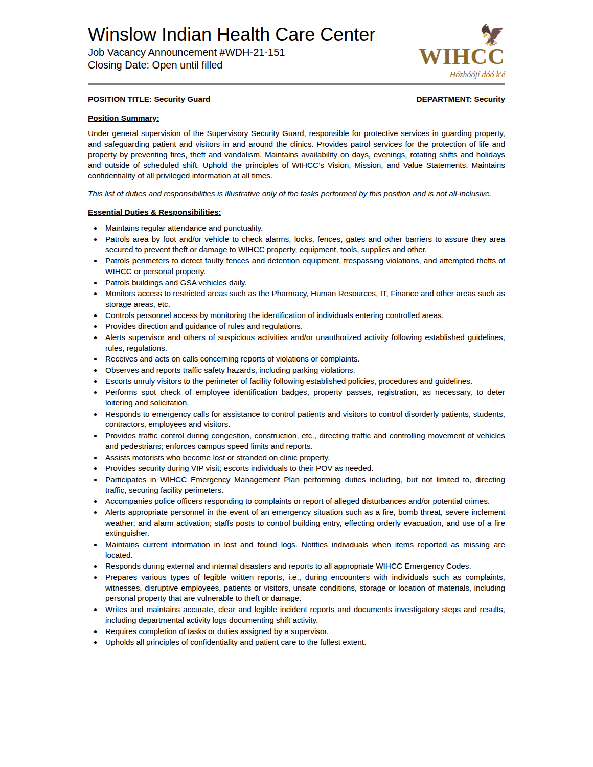Winslow Indian Health Care Center
Job Vacancy Announcement #WDH-21-151
Closing Date: Open until filled
🦅
WIHCC
Hózhóójí dóó k'é
POSITION TITLE: Security Guard DEPARTMENT: Security
Position Summary:
Under general supervision of the Supervisory Security Guard, responsible for protective services in guarding property, and safeguarding patient and visitors in and around the clinics. Provides patrol services for the protection of life and property by preventing fires, theft and vandalism. Maintains availability on days, evenings, rotating shifts and holidays and outside of scheduled shift. Uphold the principles of WIHCC’s Vision, Mission, and Value Statements. Maintains confidentiality of all privileged information at all times.
This list of duties and responsibilities is illustrative only of the tasks performed by this position and is not all-inclusive.
Essential Duties & Responsibilities:
Maintains regular attendance and punctuality.
Patrols area by foot and/or vehicle to check alarms, locks, fences, gates and other barriers to assure they area secured to prevent theft or damage to WIHCC property, equipment, tools, supplies and other.
Patrols perimeters to detect faulty fences and detention equipment, trespassing violations, and attempted thefts of WIHCC or personal property.
Patrols buildings and GSA vehicles daily.
Monitors access to restricted areas such as the Pharmacy, Human Resources, IT, Finance and other areas such as storage areas, etc.
Controls personnel access by monitoring the identification of individuals entering controlled areas.
Provides direction and guidance of rules and regulations.
Alerts supervisor and others of suspicious activities and/or unauthorized activity following established guidelines, rules, regulations.
Receives and acts on calls concerning reports of violations or complaints.
Observes and reports traffic safety hazards, including parking violations.
Escorts unruly visitors to the perimeter of facility following established policies, procedures and guidelines.
Performs spot check of employee identification badges, property passes, registration, as necessary, to deter loitering and solicitation.
Responds to emergency calls for assistance to control patients and visitors to control disorderly patients, students, contractors, employees and visitors.
Provides traffic control during congestion, construction, etc., directing traffic and controlling movement of vehicles and pedestrians; enforces campus speed limits and reports.
Assists motorists who become lost or stranded on clinic property.
Provides security during VIP visit; escorts individuals to their POV as needed.
Participates in WIHCC Emergency Management Plan performing duties including, but not limited to, directing traffic, securing facility perimeters.
Accompanies police officers responding to complaints or report of alleged disturbances and/or potential crimes.
Alerts appropriate personnel in the event of an emergency situation such as a fire, bomb threat, severe inclement weather; and alarm activation; staffs posts to control building entry, effecting orderly evacuation, and use of a fire extinguisher.
Maintains current information in lost and found logs. Notifies individuals when items reported as missing are located.
Responds during external and internal disasters and reports to all appropriate WIHCC Emergency Codes.
Prepares various types of legible written reports, i.e., during encounters with individuals such as complaints, witnesses, disruptive employees, patients or visitors, unsafe conditions, storage or location of materials, including personal property that are vulnerable to theft or damage.
Writes and maintains accurate, clear and legible incident reports and documents investigatory steps and results, including departmental activity logs documenting shift activity.
Requires completion of tasks or duties assigned by a supervisor.
Upholds all principles of confidentiality and patient care to the fullest extent.